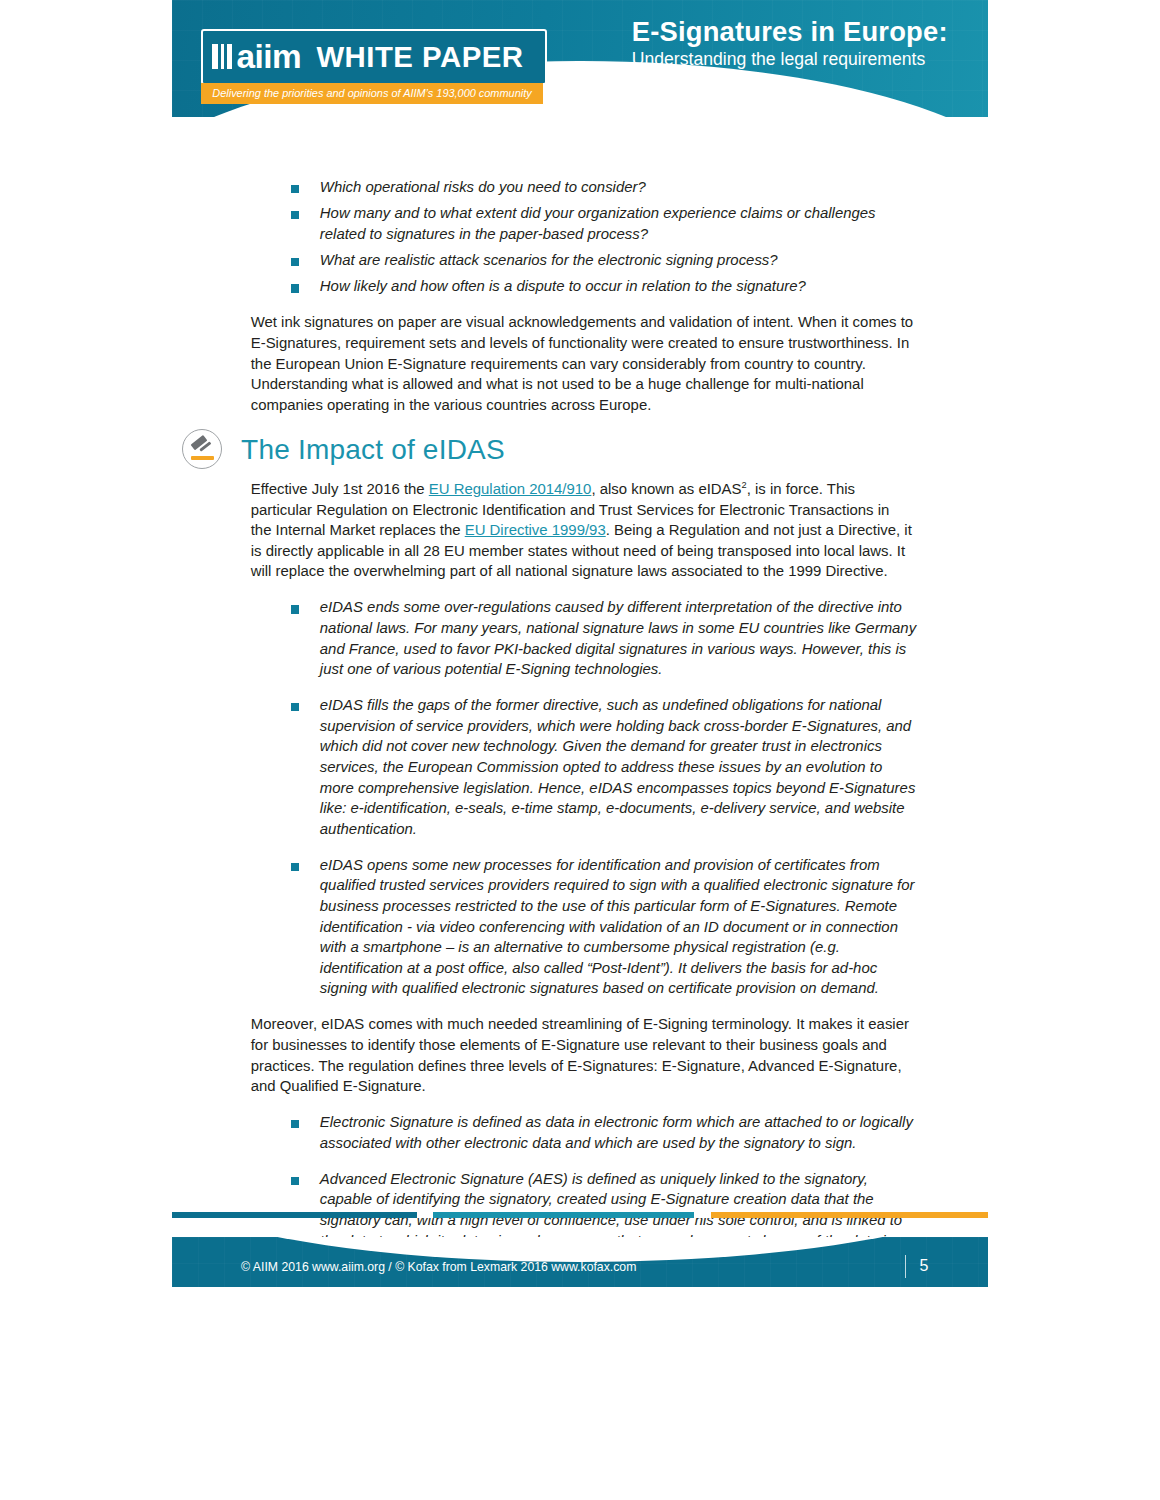E-Signatures in Europe:
Understanding the legal requirements
for proof of intent.
aiim WHITE PAPER
Delivering the priorities and opinions of AIIM’s 193,000 community
Which operational risks do you need to consider?
How many and to what extent did your organization experience claims or challenges related to signatures in the paper-based process?
What are realistic attack scenarios for the electronic signing process?
How likely and how often is a dispute to occur in relation to the signature?
Wet ink signatures on paper are visual acknowledgements and validation of intent. When it comes to E-Signatures, requirement sets and levels of functionality were created to ensure trustworthiness. In the European Union E-Signature requirements can vary considerably from country to country. Understanding what is allowed and what is not used to be a huge challenge for multi-national companies operating in the various countries across Europe.
The Impact of eIDAS
Effective July 1st 2016 the EU Regulation 2014/910, also known as eIDAS2, is in force. This particular Regulation on Electronic Identification and Trust Services for Electronic Transactions in the Internal Market replaces the EU Directive 1999/93. Being a Regulation and not just a Directive, it is directly applicable in all 28 EU member states without need of being transposed into local laws. It will replace the overwhelming part of all national signature laws associated to the 1999 Directive.
eIDAS ends some over-regulations caused by different interpretation of the directive into national laws. For many years, national signature laws in some EU countries like Germany and France, used to favor PKI-backed digital signatures in various ways. However, this is just one of various potential E-Signing technologies.
eIDAS fills the gaps of the former directive, such as undefined obligations for national supervision of service providers, which were holding back cross-border E-Signatures, and which did not cover new technology. Given the demand for greater trust in electronics services, the European Commission opted to address these issues by an evolution to more comprehensive legislation. Hence, eIDAS encompasses topics beyond E-Signatures like: e-identification, e-seals, e-time stamp, e-documents, e-delivery service, and website authentication.
eIDAS opens some new processes for identification and provision of certificates from qualified trusted services providers required to sign with a qualified electronic signature for business processes restricted to the use of this particular form of E-Signatures. Remote identification - via video conferencing with validation of an ID document or in connection with a smartphone – is an alternative to cumbersome physical registration (e.g. identification at a post office, also called “Post-Ident”). It delivers the basis for ad-hoc signing with qualified electronic signatures based on certificate provision on demand.
Moreover, eIDAS comes with much needed streamlining of E-Signing terminology. It makes it easier for businesses to identify those elements of E-Signature use relevant to their business goals and practices. The regulation defines three levels of E-Signatures: E-Signature, Advanced E-Signature, and Qualified E-Signature.
Electronic Signature is defined as data in electronic form which are attached to or logically associated with other electronic data and which are used by the signatory to sign.
Advanced Electronic Signature (AES) is defined as uniquely linked to the signatory, capable of identifying the signatory, created using E-Signature creation data that the signatory can, with a high level of confidence, use under his sole control, and is linked to the data to which it relates in such a manner that any subsequent change of the data is detectable.
© AIIM 2016 www.aiim.org / © Kofax from Lexmark 2016 www.kofax.com
5